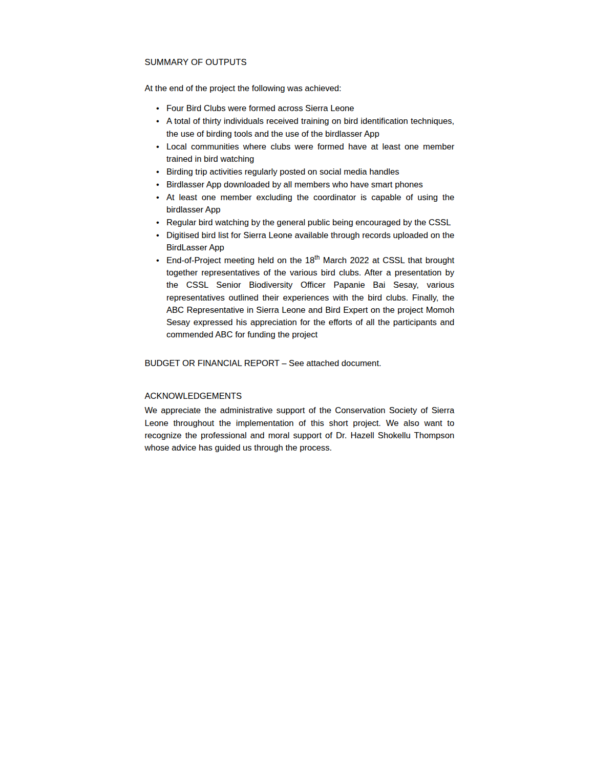SUMMARY OF OUTPUTS
At the end of the project the following was achieved:
Four Bird Clubs were formed across Sierra Leone
A total of thirty individuals received training on bird identification techniques, the use of birding tools and the use of the birdlasser App
Local communities where clubs were formed have at least one member trained in bird watching
Birding trip activities regularly posted on social media handles
Birdlasser App downloaded by all members who have smart phones
At least one member excluding the coordinator is capable of using the birdlasser App
Regular bird watching by the general public being encouraged by the CSSL
Digitised bird list for Sierra Leone available through records uploaded on the BirdLasser App
End-of-Project meeting held on the 18th March 2022 at CSSL that brought together representatives of the various bird clubs. After a presentation by the CSSL Senior Biodiversity Officer Papanie Bai Sesay, various representatives outlined their experiences with the bird clubs. Finally, the ABC Representative in Sierra Leone and Bird Expert on the project Momoh Sesay expressed his appreciation for the efforts of all the participants and commended ABC for funding the project
BUDGET OR FINANCIAL REPORT – See attached document.
ACKNOWLEDGEMENTS
We appreciate the administrative support of the Conservation Society of Sierra Leone throughout the implementation of this short project. We also want to recognize the professional and moral support of Dr. Hazell Shokellu Thompson whose advice has guided us through the process.